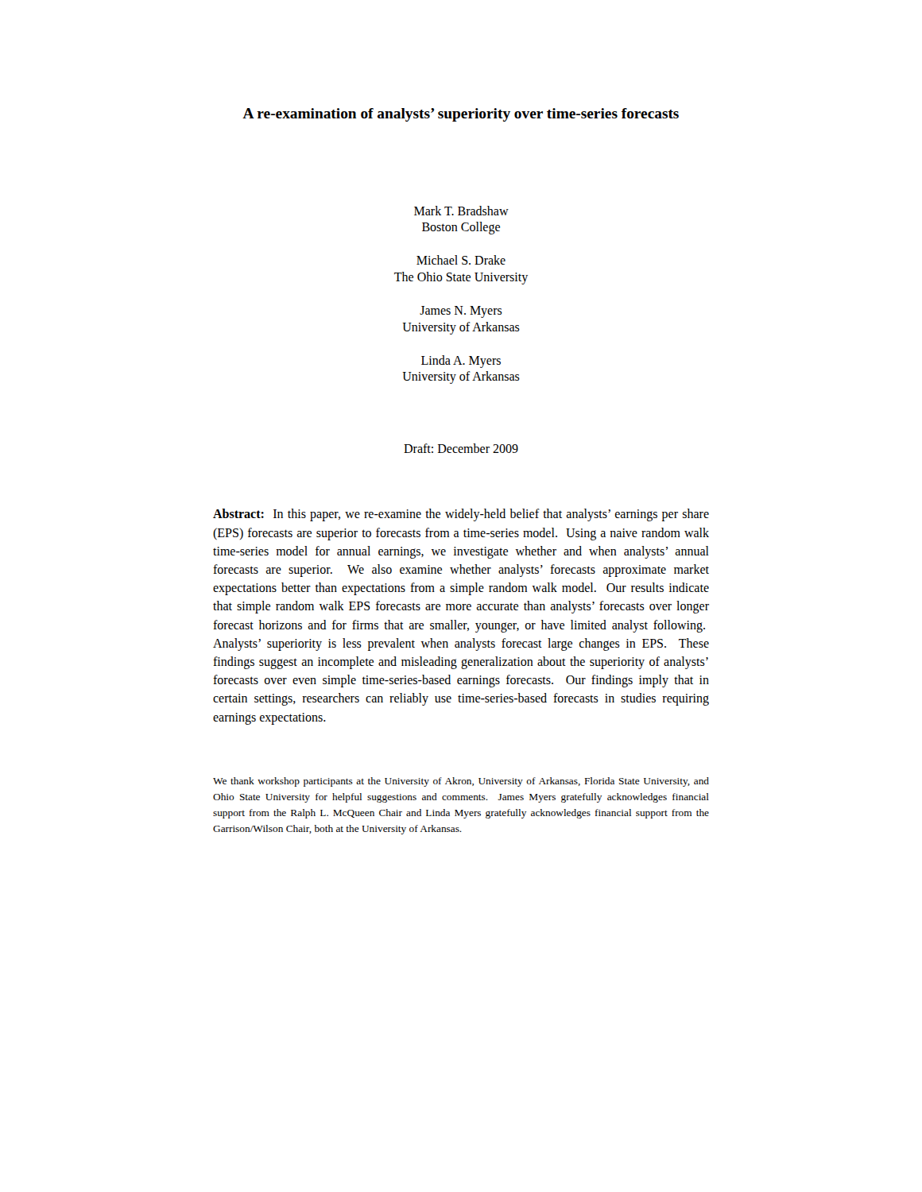A re-examination of analysts’ superiority over time-series forecasts
Mark T. Bradshaw Boston College
Michael S. Drake The Ohio State University
James N. Myers University of Arkansas
Linda A. Myers University of Arkansas
Draft: December 2009
Abstract: In this paper, we re-examine the widely-held belief that analysts’ earnings per share (EPS) forecasts are superior to forecasts from a time-series model. Using a naive random walk time-series model for annual earnings, we investigate whether and when analysts’ annual forecasts are superior. We also examine whether analysts’ forecasts approximate market expectations better than expectations from a simple random walk model. Our results indicate that simple random walk EPS forecasts are more accurate than analysts’ forecasts over longer forecast horizons and for firms that are smaller, younger, or have limited analyst following. Analysts’ superiority is less prevalent when analysts forecast large changes in EPS. These findings suggest an incomplete and misleading generalization about the superiority of analysts’ forecasts over even simple time-series-based earnings forecasts. Our findings imply that in certain settings, researchers can reliably use time-series-based forecasts in studies requiring earnings expectations.
We thank workshop participants at the University of Akron, University of Arkansas, Florida State University, and Ohio State University for helpful suggestions and comments. James Myers gratefully acknowledges financial support from the Ralph L. McQueen Chair and Linda Myers gratefully acknowledges financial support from the Garrison/Wilson Chair, both at the University of Arkansas.